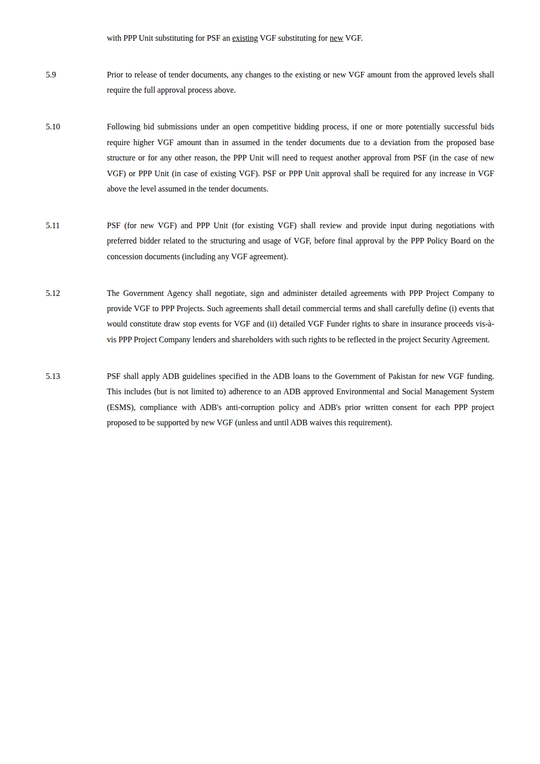with PPP Unit substituting for PSF an existing VGF substituting for new VGF.
5.9
Prior to release of tender documents, any changes to the existing or new VGF amount from the approved levels shall require the full approval process above.
5.10
Following bid submissions under an open competitive bidding process, if one or more potentially successful bids require higher VGF amount than in assumed in the tender documents due to a deviation from the proposed base structure or for any other reason, the PPP Unit will need to request another approval from PSF (in the case of new VGF) or PPP Unit (in case of existing VGF). PSF or PPP Unit approval shall be required for any increase in VGF above the level assumed in the tender documents.
5.11
PSF (for new VGF) and PPP Unit (for existing VGF) shall review and provide input during negotiations with preferred bidder related to the structuring and usage of VGF, before final approval by the PPP Policy Board on the concession documents (including any VGF agreement).
5.12
The Government Agency shall negotiate, sign and administer detailed agreements with PPP Project Company to provide VGF to PPP Projects. Such agreements shall detail commercial terms and shall carefully define (i) events that would constitute draw stop events for VGF and (ii) detailed VGF Funder rights to share in insurance proceeds vis-à-vis PPP Project Company lenders and shareholders with such rights to be reflected in the project Security Agreement.
5.13
PSF shall apply ADB guidelines specified in the ADB loans to the Government of Pakistan for new VGF funding. This includes (but is not limited to) adherence to an ADB approved Environmental and Social Management System (ESMS), compliance with ADB's anti-corruption policy and ADB's prior written consent for each PPP project proposed to be supported by new VGF (unless and until ADB waives this requirement).